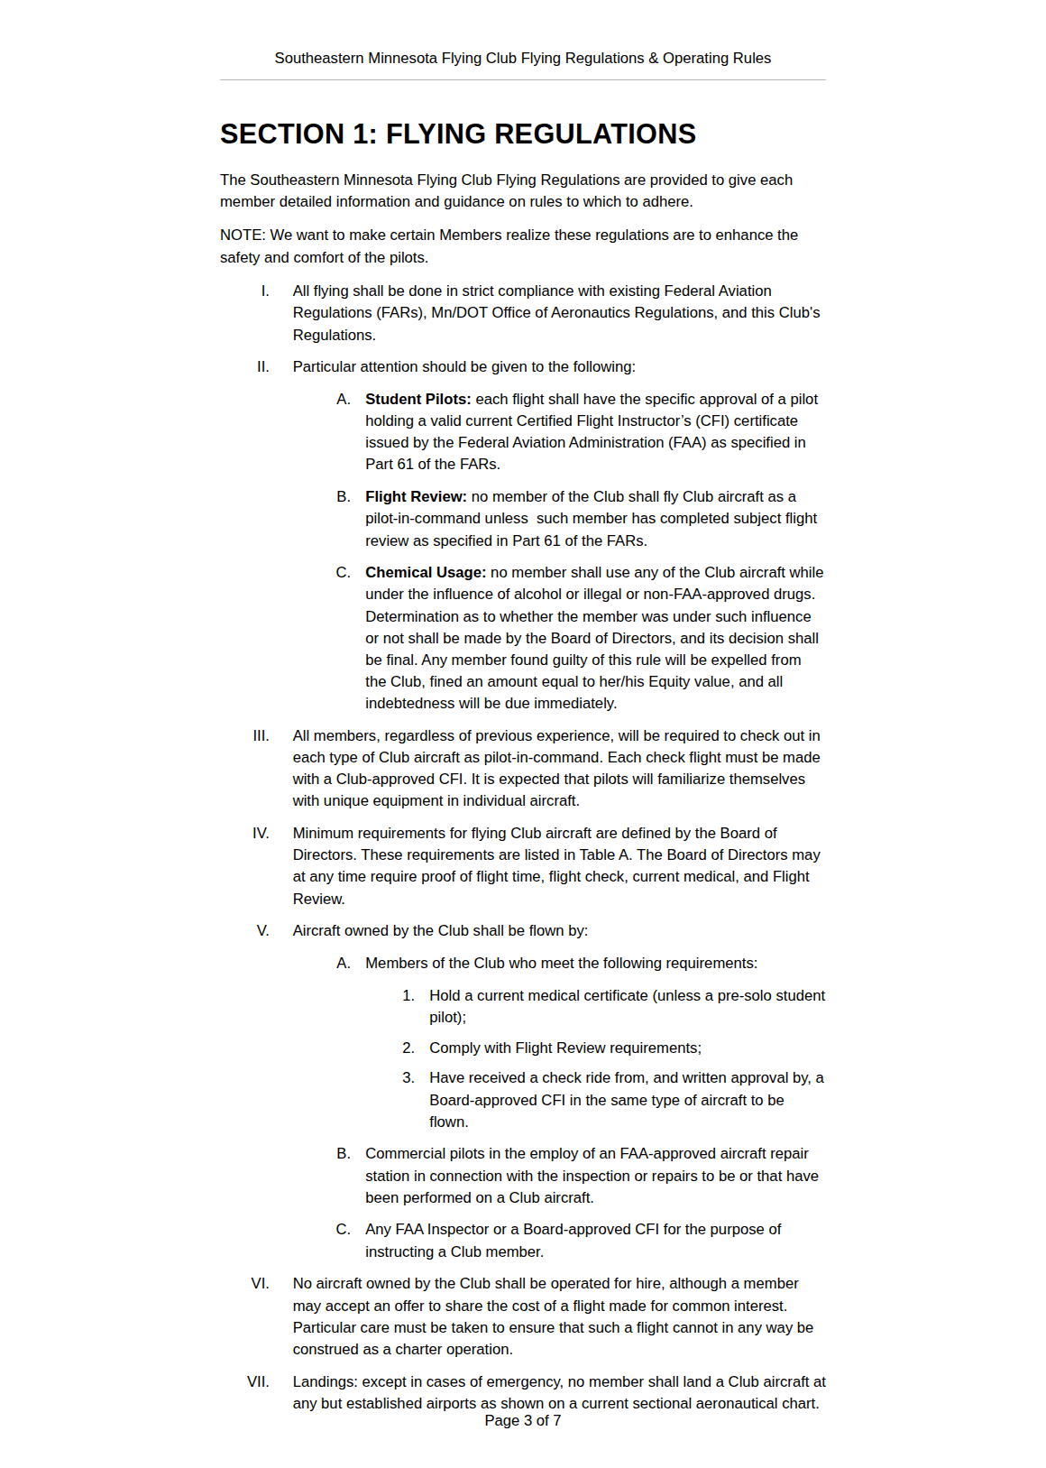Southeastern Minnesota Flying Club Flying Regulations & Operating Rules
SECTION 1: FLYING REGULATIONS
The Southeastern Minnesota Flying Club Flying Regulations are provided to give each member detailed information and guidance on rules to which to adhere.
NOTE: We want to make certain Members realize these regulations are to enhance the safety and comfort of the pilots.
All flying shall be done in strict compliance with existing Federal Aviation Regulations (FARs), Mn/DOT Office of Aeronautics Regulations, and this Club's Regulations.
Particular attention should be given to the following:
Student Pilots: each flight shall have the specific approval of a pilot holding a valid current Certified Flight Instructor’s (CFI) certificate issued by the Federal Aviation Administration (FAA) as specified in Part 61 of the FARs.
Flight Review: no member of the Club shall fly Club aircraft as a pilot-in-command unless such member has completed subject flight review as specified in Part 61 of the FARs.
Chemical Usage: no member shall use any of the Club aircraft while under the influence of alcohol or illegal or non-FAA-approved drugs. Determination as to whether the member was under such influence or not shall be made by the Board of Directors, and its decision shall be final. Any member found guilty of this rule will be expelled from the Club, fined an amount equal to her/his Equity value, and all indebtedness will be due immediately.
All members, regardless of previous experience, will be required to check out in each type of Club aircraft as pilot-in-command. Each check flight must be made with a Club-approved CFI. It is expected that pilots will familiarize themselves with unique equipment in individual aircraft.
Minimum requirements for flying Club aircraft are defined by the Board of Directors. These requirements are listed in Table A. The Board of Directors may at any time require proof of flight time, flight check, current medical, and Flight Review.
Aircraft owned by the Club shall be flown by:
Members of the Club who meet the following requirements:
Hold a current medical certificate (unless a pre-solo student pilot);
Comply with Flight Review requirements;
Have received a check ride from, and written approval by, a Board-approved CFI in the same type of aircraft to be flown.
Commercial pilots in the employ of an FAA-approved aircraft repair station in connection with the inspection or repairs to be or that have been performed on a Club aircraft.
Any FAA Inspector or a Board-approved CFI for the purpose of instructing a Club member.
No aircraft owned by the Club shall be operated for hire, although a member may accept an offer to share the cost of a flight made for common interest. Particular care must be taken to ensure that such a flight cannot in any way be construed as a charter operation.
Landings: except in cases of emergency, no member shall land a Club aircraft at any but established airports as shown on a current sectional aeronautical chart.
Page 3 of 7